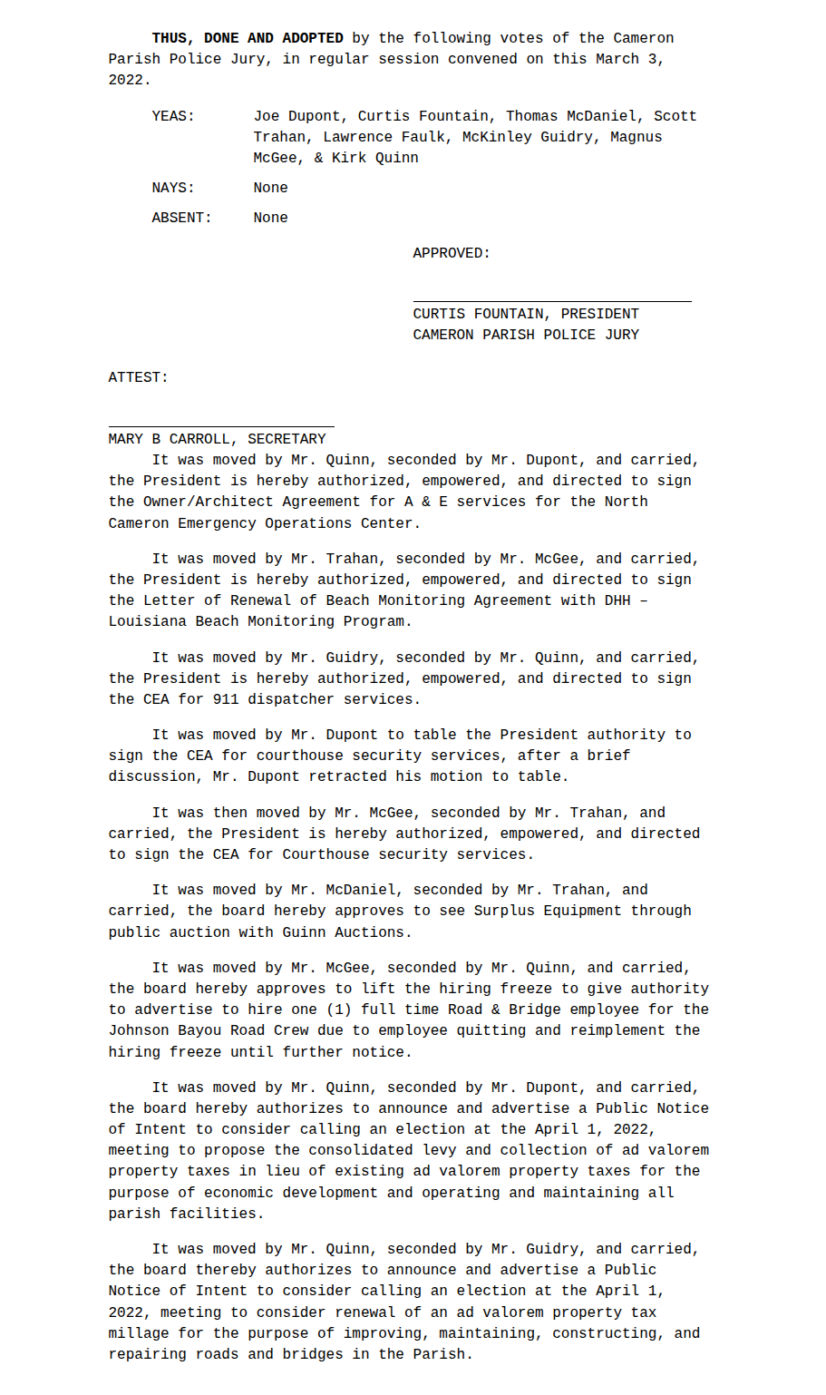THUS, DONE AND ADOPTED by the following votes of the Cameron Parish Police Jury, in regular session convened on this March 3, 2022.
YEAS:
Joe Dupont, Curtis Fountain, Thomas McDaniel, Scott Trahan, Lawrence Faulk, McKinley Guidry, Magnus McGee, & Kirk Quinn
NAYS:
None
ABSENT:
None
APPROVED:
CURTIS FOUNTAIN, PRESIDENT
CAMERON PARISH POLICE JURY
ATTEST:
MARY B CARROLL, SECRETARY
It was moved by Mr. Quinn, seconded by Mr. Dupont, and carried, the President is hereby authorized, empowered, and directed to sign the Owner/Architect Agreement for A & E services for the North Cameron Emergency Operations Center.
It was moved by Mr. Trahan, seconded by Mr. McGee, and carried, the President is hereby authorized, empowered, and directed to sign the Letter of Renewal of Beach Monitoring Agreement with DHH – Louisiana Beach Monitoring Program.
It was moved by Mr. Guidry, seconded by Mr. Quinn, and carried, the President is hereby authorized, empowered, and directed to sign the CEA for 911 dispatcher services.
It was moved by Mr. Dupont to table the President authority to sign the CEA for courthouse security services, after a brief discussion, Mr. Dupont retracted his motion to table.
It was then moved by Mr. McGee, seconded by Mr. Trahan, and carried, the President is hereby authorized, empowered, and directed to sign the CEA for Courthouse security services.
It was moved by Mr. McDaniel, seconded by Mr. Trahan, and carried, the board hereby approves to see Surplus Equipment through public auction with Guinn Auctions.
It was moved by Mr. McGee, seconded by Mr. Quinn, and carried, the board hereby approves to lift the hiring freeze to give authority to advertise to hire one (1) full time Road & Bridge employee for the Johnson Bayou Road Crew due to employee quitting and reimplement the hiring freeze until further notice.
It was moved by Mr. Quinn, seconded by Mr. Dupont, and carried, the board hereby authorizes to announce and advertise a Public Notice of Intent to consider calling an election at the April 1, 2022, meeting to propose the consolidated levy and collection of ad valorem property taxes in lieu of existing ad valorem property taxes for the purpose of economic development and operating and maintaining all parish facilities.
It was moved by Mr. Quinn, seconded by Mr. Guidry, and carried, the board thereby authorizes to announce and advertise a Public Notice of Intent to consider calling an election at the April 1, 2022, meeting to consider renewal of an ad valorem property tax millage for the purpose of improving, maintaining, constructing, and repairing roads and bridges in the Parish.